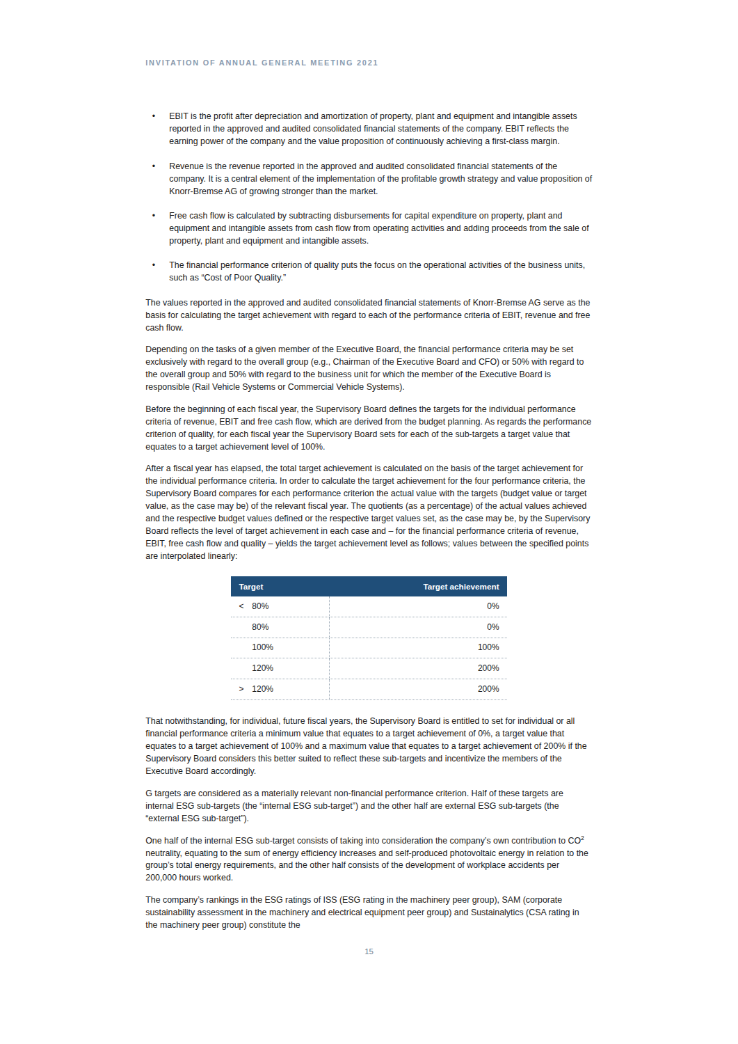Invitation of Annual General Meeting 2021
EBIT is the profit after depreciation and amortization of property, plant and equipment and intangible assets reported in the approved and audited consolidated financial statements of the company. EBIT reflects the earning power of the company and the value proposition of continuously achieving a first-class margin.
Revenue is the revenue reported in the approved and audited consolidated financial statements of the company. It is a central element of the implementation of the profitable growth strategy and value proposition of Knorr-Bremse AG of growing stronger than the market.
Free cash flow is calculated by subtracting disbursements for capital expenditure on property, plant and equipment and intangible assets from cash flow from operating activities and adding proceeds from the sale of property, plant and equipment and intangible assets.
The financial performance criterion of quality puts the focus on the operational activities of the business units, such as “Cost of Poor Quality.”
The values reported in the approved and audited consolidated financial statements of Knorr-Bremse AG serve as the basis for calculating the target achievement with regard to each of the performance criteria of EBIT, revenue and free cash flow.
Depending on the tasks of a given member of the Executive Board, the financial performance criteria may be set exclusively with regard to the overall group (e.g., Chairman of the Executive Board and CFO) or 50% with regard to the overall group and 50% with regard to the business unit for which the member of the Executive Board is responsible (Rail Vehicle Systems or Commercial Vehicle Systems).
Before the beginning of each fiscal year, the Supervisory Board defines the targets for the individual performance criteria of revenue, EBIT and free cash flow, which are derived from the budget planning. As regards the performance criterion of quality, for each fiscal year the Supervisory Board sets for each of the sub-targets a target value that equates to a target achievement level of 100%.
After a fiscal year has elapsed, the total target achievement is calculated on the basis of the target achievement for the individual performance criteria. In order to calculate the target achievement for the four performance criteria, the Supervisory Board compares for each performance criterion the actual value with the targets (budget value or target value, as the case may be) of the relevant fiscal year. The quotients (as a percentage) of the actual values achieved and the respective budget values defined or the respective target values set, as the case may be, by the Supervisory Board reflects the level of target achievement in each case and – for the financial performance criteria of revenue, EBIT, free cash flow and quality – yields the target achievement level as follows; values between the specified points are interpolated linearly:
| Target | Target achievement |
| --- | --- |
| < 80% | 0% |
| 80% | 0% |
| 100% | 100% |
| 120% | 200% |
| > 120% | 200% |
That notwithstanding, for individual, future fiscal years, the Supervisory Board is entitled to set for individual or all financial performance criteria a minimum value that equates to a target achievement of 0%, a target value that equates to a target achievement of 100% and a maximum value that equates to a target achievement of 200% if the Supervisory Board considers this better suited to reflect these sub-targets and incentivize the members of the Executive Board accordingly.
G targets are considered as a materially relevant non-financial performance criterion. Half of these targets are internal ESG sub-targets (the “internal ESG sub-target”) and the other half are external ESG sub-targets (the “external ESG sub-target”).
One half of the internal ESG sub-target consists of taking into consideration the company’s own contribution to CO2 neutrality, equating to the sum of energy efficiency increases and self-produced photovoltaic energy in relation to the group’s total energy requirements, and the other half consists of the development of workplace accidents per 200,000 hours worked.
The company’s rankings in the ESG ratings of ISS (ESG rating in the machinery peer group), SAM (corporate sustainability assessment in the machinery and electrical equipment peer group) and Sustainalytics (CSA rating in the machinery peer group) constitute the
15